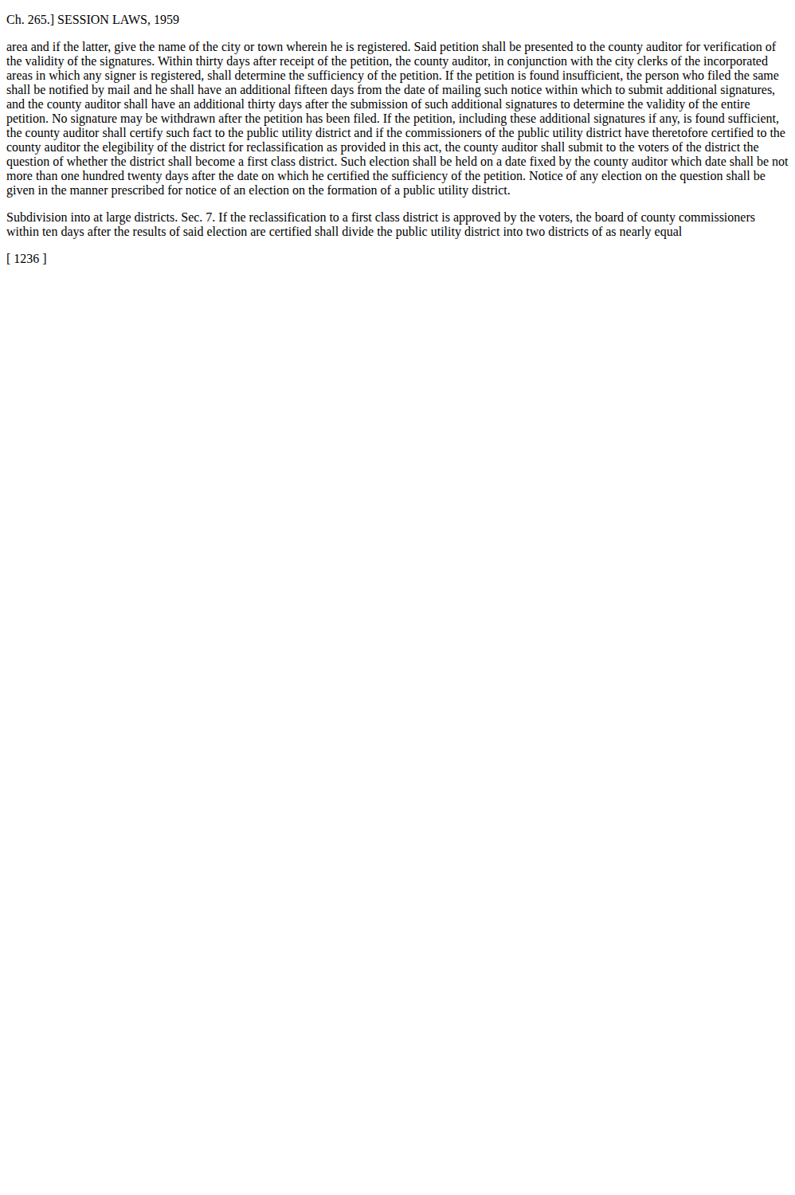Ch. 265.] SESSION LAWS, 1959
area and if the latter, give the name of the city or town wherein he is registered. Said petition shall be presented to the county auditor for verification of the validity of the signatures. Within thirty days after receipt of the petition, the county auditor, in conjunction with the city clerks of the incorporated areas in which any signer is registered, shall determine the sufficiency of the petition. If the petition is found insufficient, the person who filed the same shall be notified by mail and he shall have an additional fifteen days from the date of mailing such notice within which to submit additional signatures, and the county auditor shall have an additional thirty days after the submission of such additional signatures to determine the validity of the entire petition. No signature may be withdrawn after the petition has been filed. If the petition, including these additional signatures if any, is found sufficient, the county auditor shall certify such fact to the public utility district and if the commissioners of the public utility district have theretofore certified to the county auditor the elegibility of the district for reclassification as provided in this act, the county auditor shall submit to the voters of the district the question of whether the district shall become a first class district. Such election shall be held on a date fixed by the county auditor which date shall be not more than one hundred twenty days after the date on which he certified the sufficiency of the petition. Notice of any election on the question shall be given in the manner prescribed for notice of an election on the formation of a public utility district.
Subdivision into at large districts. Sec. 7. If the reclassification to a first class district is approved by the voters, the board of county commissioners within ten days after the results of said election are certified shall divide the public utility district into two districts of as nearly equal
[ 1236 ]